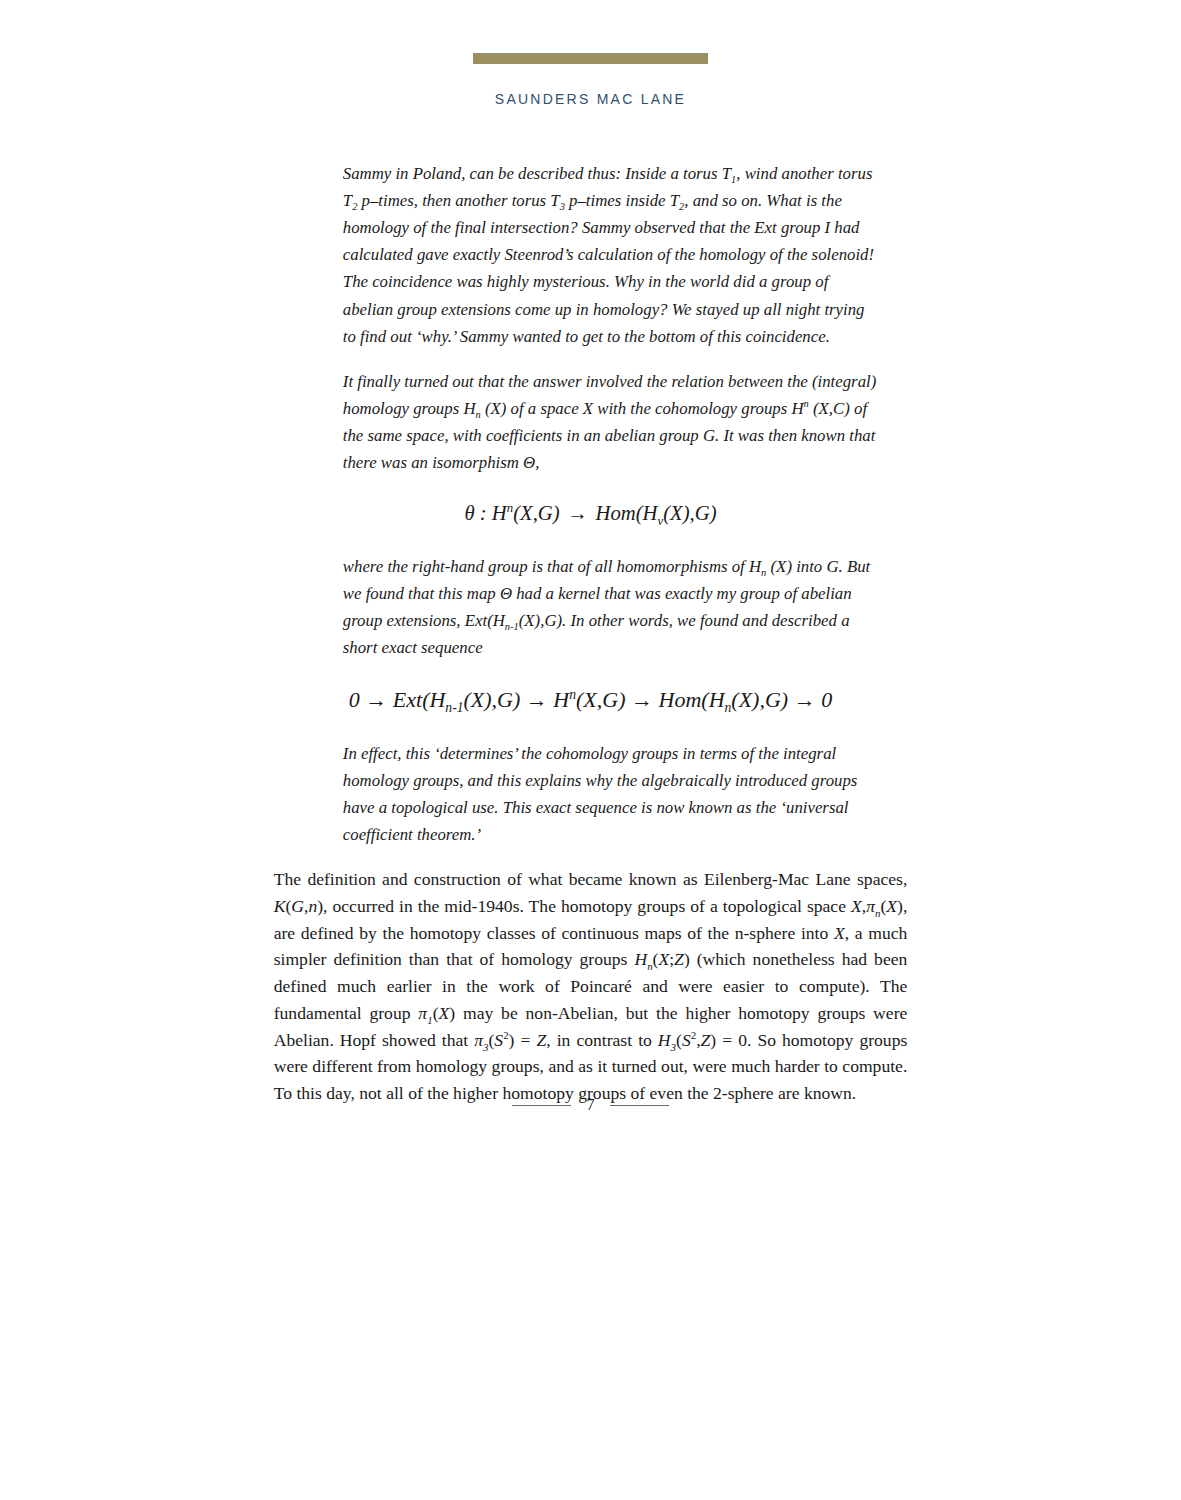Saunders Mac Lane
Sammy in Poland, can be described thus: Inside a torus T1, wind another torus T2 p–times, then another torus T3 p–times inside T2, and so on. What is the homology of the final intersection? Sammy observed that the Ext group I had calculated gave exactly Steenrod’s calculation of the homology of the solenoid! The coincidence was highly mysterious. Why in the world did a group of abelian group extensions come up in homology? We stayed up all night trying to find out ‘why.’ Sammy wanted to get to the bottom of this coincidence.
It finally turned out that the answer involved the relation between the (integral) homology groups Hn (X) of a space X with the cohomology groups Hn (X,C) of the same space, with coefficients in an abelian group G. It was then known that there was an isomorphism Θ,
θ : Hn(X,G) → Hom(Hv(X),G)
where the right-hand group is that of all homomorphisms of Hn (X) into G. But we found that this map Θ had a kernel that was exactly my group of abelian group extensions, Ext(Hn-1(X),G). In other words, we found and described a short exact sequence
0 → Ext(Hn-1(X),G) → Hn(X,G) → Hom(Hn(X),G) → 0
In effect, this ‘determines’ the cohomology groups in terms of the integral homology groups, and this explains why the algebraically introduced groups have a topological use. This exact sequence is now known as the ‘universal coefficient theorem.’
The definition and construction of what became known as Eilenberg-Mac Lane spaces, K(G,n), occurred in the mid-1940s. The homotopy groups of a topological space X,πn(X), are defined by the homotopy classes of continuous maps of the n-sphere into X, a much simpler definition than that of homology groups Hn(X;Z) (which nonetheless had been defined much earlier in the work of Poincaré and were easier to compute). The fundamental group π1(X) may be non-Abelian, but the higher homotopy groups were Abelian. Hopf showed that π3(S2) = Z, in contrast to H3(S2,Z) = 0. So homotopy groups were different from homology groups, and as it turned out, were much harder to compute. To this day, not all of the higher homotopy groups of even the 2-sphere are known.
7